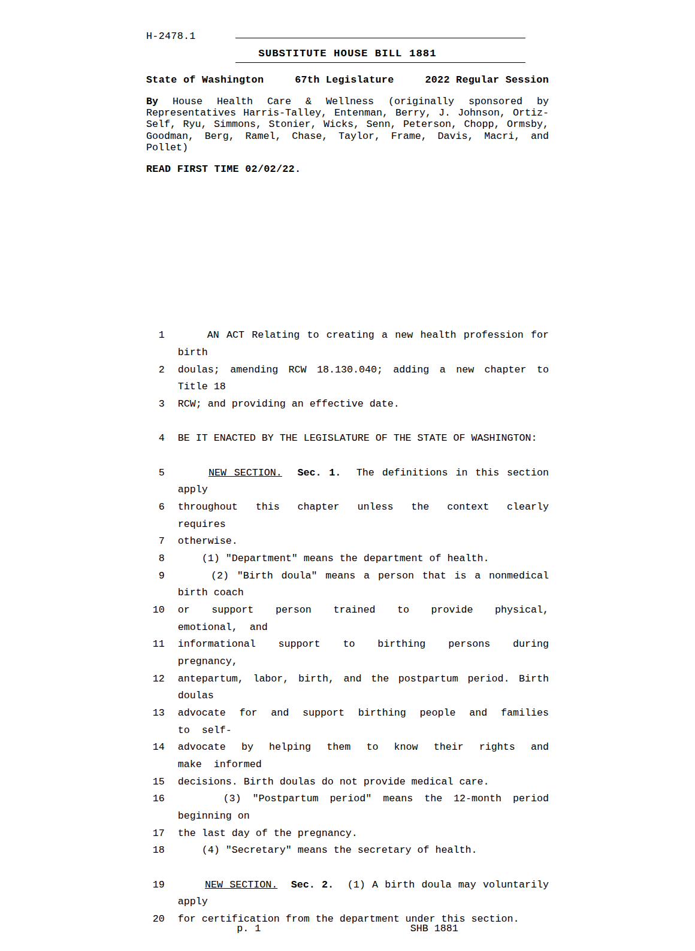H-2478.1
SUBSTITUTE HOUSE BILL 1881
State of Washington 67th Legislature 2022 Regular Session
By House Health Care & Wellness (originally sponsored by Representatives Harris-Talley, Entenman, Berry, J. Johnson, Ortiz-Self, Ryu, Simmons, Stonier, Wicks, Senn, Peterson, Chopp, Ormsby, Goodman, Berg, Ramel, Chase, Taylor, Frame, Davis, Macri, and Pollet)
READ FIRST TIME 02/02/22.
AN ACT Relating to creating a new health profession for birth
doulas; amending RCW 18.130.040; adding a new chapter to Title 18
RCW; and providing an effective date.
BE IT ENACTED BY THE LEGISLATURE OF THE STATE OF WASHINGTON:
NEW SECTION. Sec. 1. The definitions in this section apply
throughout this chapter unless the context clearly requires
otherwise.
(1) "Department" means the department of health.
(2) "Birth doula" means a person that is a nonmedical birth coach
or support person trained to provide physical, emotional, and
informational support to birthing persons during pregnancy,
antepartum, labor, birth, and the postpartum period. Birth doulas
advocate for and support birthing people and families to self-
advocate by helping them to know their rights and make informed
decisions. Birth doulas do not provide medical care.
(3) "Postpartum period" means the 12-month period beginning on
the last day of the pregnancy.
(4) "Secretary" means the secretary of health.
NEW SECTION. Sec. 2. (1) A birth doula may voluntarily apply
for certification from the department under this section.
p. 1 SHB 1881